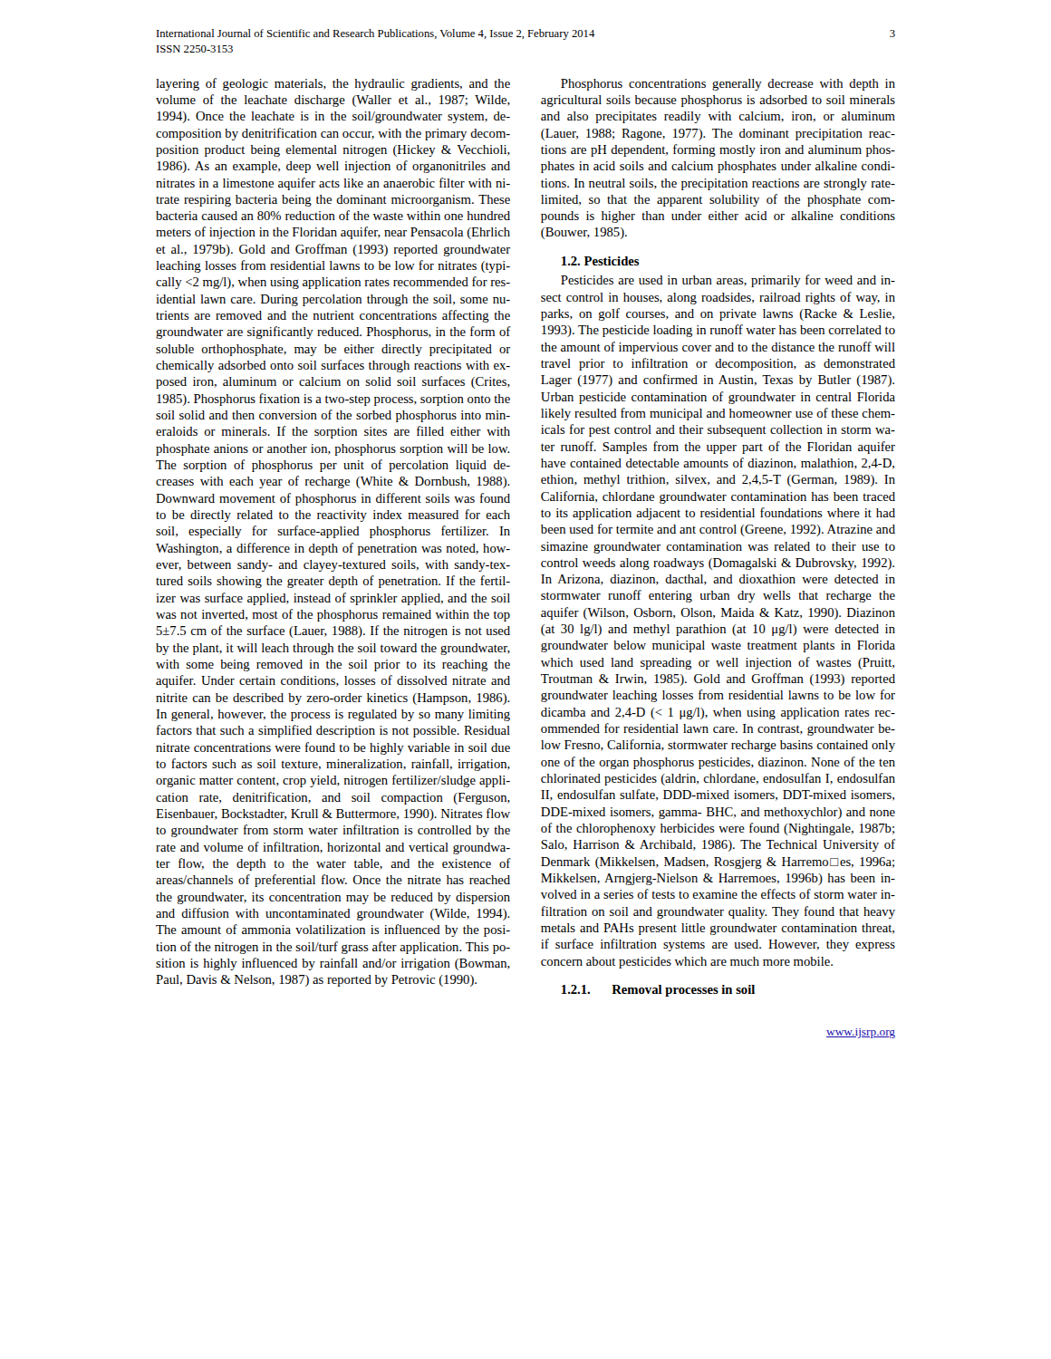International Journal of Scientific and Research Publications, Volume 4, Issue 2, February 2014 ISSN 2250-3153 3
layering of geologic materials, the hydraulic gradients, and the volume of the leachate discharge (Waller et al., 1987; Wilde, 1994). Once the leachate is in the soil/groundwater system, decomposition by denitrification can occur, with the primary decomposition product being elemental nitrogen (Hickey & Vecchioli, 1986). As an example, deep well injection of organonitriles and nitrates in a limestone aquifer acts like an anaerobic filter with nitrate respiring bacteria being the dominant microorganism. These bacteria caused an 80% reduction of the waste within one hundred meters of injection in the Floridan aquifer, near Pensacola (Ehrlich et al., 1979b). Gold and Groffman (1993) reported groundwater leaching losses from residential lawns to be low for nitrates (typically <2 mg/l), when using application rates recommended for residential lawn care. During percolation through the soil, some nutrients are removed and the nutrient concentrations affecting the groundwater are significantly reduced. Phosphorus, in the form of soluble orthophosphate, may be either directly precipitated or chemically adsorbed onto soil surfaces through reactions with exposed iron, aluminum or calcium on solid soil surfaces (Crites, 1985). Phosphorus fixation is a two-step process, sorption onto the soil solid and then conversion of the sorbed phosphorus into mineraloids or minerals. If the sorption sites are filled either with phosphate anions or another ion, phosphorus sorption will be low. The sorption of phosphorus per unit of percolation liquid decreases with each year of recharge (White & Dornbush, 1988). Downward movement of phosphorus in different soils was found to be directly related to the reactivity index measured for each soil, especially for surface-applied phosphorus fertilizer. In Washington, a difference in depth of penetration was noted, however, between sandy- and clayey-textured soils, with sandy-textured soils showing the greater depth of penetration. If the fertilizer was surface applied, instead of sprinkler applied, and the soil was not inverted, most of the phosphorus remained within the top 5±7.5 cm of the surface (Lauer, 1988). If the nitrogen is not used by the plant, it will leach through the soil toward the groundwater, with some being removed in the soil prior to its reaching the aquifer. Under certain conditions, losses of dissolved nitrate and nitrite can be described by zero-order kinetics (Hampson, 1986). In general, however, the process is regulated by so many limiting factors that such a simplified description is not possible. Residual nitrate concentrations were found to be highly variable in soil due to factors such as soil texture, mineralization, rainfall, irrigation, organic matter content, crop yield, nitrogen fertilizer/sludge application rate, denitrification, and soil compaction (Ferguson, Eisenbauer, Bockstadter, Krull & Buttermore, 1990). Nitrates flow to groundwater from storm water infiltration is controlled by the rate and volume of infiltration, horizontal and vertical groundwater flow, the depth to the water table, and the existence of areas/channels of preferential flow. Once the nitrate has reached the groundwater, its concentration may be reduced by dispersion and diffusion with uncontaminated groundwater (Wilde, 1994). The amount of ammonia volatilization is influenced by the position of the nitrogen in the soil/turf grass after application. This position is highly influenced by rainfall and/or irrigation (Bowman, Paul, Davis & Nelson, 1987) as reported by Petrovic (1990).
Phosphorus concentrations generally decrease with depth in agricultural soils because phosphorus is adsorbed to soil minerals and also precipitates readily with calcium, iron, or aluminum (Lauer, 1988; Ragone, 1977). The dominant precipitation reactions are pH dependent, forming mostly iron and aluminum phosphates in acid soils and calcium phosphates under alkaline conditions. In neutral soils, the precipitation reactions are strongly rate-limited, so that the apparent solubility of the phosphate compounds is higher than under either acid or alkaline conditions (Bouwer, 1985).
1.2. Pesticides
Pesticides are used in urban areas, primarily for weed and insect control in houses, along roadsides, railroad rights of way, in parks, on golf courses, and on private lawns (Racke & Leslie, 1993). The pesticide loading in runoff water has been correlated to the amount of impervious cover and to the distance the runoff will travel prior to infiltration or decomposition, as demonstrated Lager (1977) and confirmed in Austin, Texas by Butler (1987). Urban pesticide contamination of groundwater in central Florida likely resulted from municipal and homeowner use of these chemicals for pest control and their subsequent collection in storm water runoff. Samples from the upper part of the Floridan aquifer have contained detectable amounts of diazinon, malathion, 2,4-D, ethion, methyl trithion, silvex, and 2,4,5-T (German, 1989). In California, chlordane groundwater contamination has been traced to its application adjacent to residential foundations where it had been used for termite and ant control (Greene, 1992). Atrazine and simazine groundwater contamination was related to their use to control weeds along roadways (Domagalski & Dubrovsky, 1992). In Arizona, diazinon, dacthal, and dioxathion were detected in stormwater runoff entering urban dry wells that recharge the aquifer (Wilson, Osborn, Olson, Maida & Katz, 1990). Diazinon (at 30 lg/l) and methyl parathion (at 10 μg/l) were detected in groundwater below municipal waste treatment plants in Florida which used land spreading or well injection of wastes (Pruitt, Troutman & Irwin, 1985). Gold and Groffman (1993) reported groundwater leaching losses from residential lawns to be low for dicamba and 2,4-D (< 1 μg/l), when using application rates recommended for residential lawn care. In contrast, groundwater below Fresno, California, stormwater recharge basins contained only one of the organ phosphorus pesticides, diazinon. None of the ten chlorinated pesticides (aldrin, chlordane, endosulfan I, endosulfan II, endosulfan sulfate, DDD-mixed isomers, DDT-mixed isomers, DDE-mixed isomers, gamma- BHC, and methoxychlor) and none of the chlorophenoxy herbicides were found (Nightingale, 1987b; Salo, Harrison & Archibald, 1986). The Technical University of Denmark (Mikkelsen, Madsen, Rosgjerg & Harremo□es, 1996a; Mikkelsen, Arngjerg-Nielson & Harremoes, 1996b) has been involved in a series of tests to examine the effects of storm water infiltration on soil and groundwater quality. They found that heavy metals and PAHs present little groundwater contamination threat, if surface infiltration systems are used. However, they express concern about pesticides which are much more mobile.
1.2.1. Removal processes in soil
www.ijsrp.org